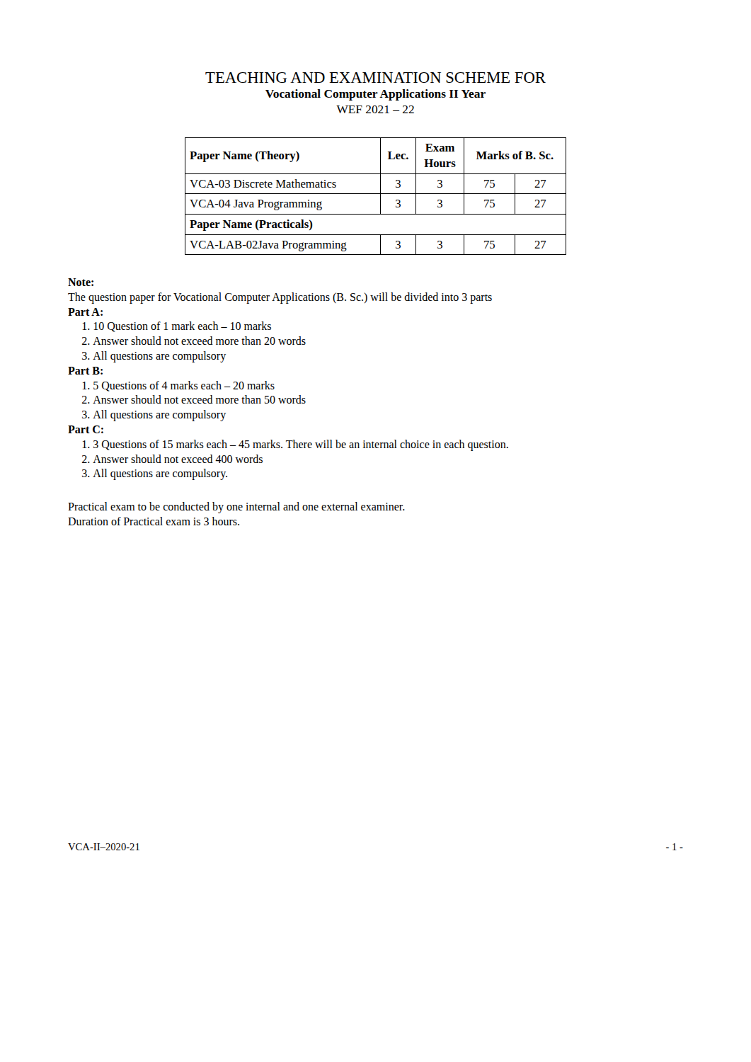TEACHING AND EXAMINATION SCHEME FOR
Vocational Computer Applications II Year
WEF 2021 – 22
| Paper Name (Theory) | Lec. | Exam Hours | Marks of B. Sc. |
| --- | --- | --- | --- |
| VCA-03 Discrete Mathematics | 3 | 3 | 75 | 27 |
| VCA-04 Java Programming | 3 | 3 | 75 | 27 |
| Paper Name (Practicals) |
| VCA-LAB-02Java Programming | 3 | 3 | 75 | 27 |
Note:
The question paper for Vocational Computer Applications (B. Sc.) will be divided into 3 parts
Part A:
10 Question of 1 mark each – 10 marks
Answer should not exceed more than 20 words
All questions are compulsory
Part B:
5 Questions of 4 marks each – 20 marks
Answer should not exceed more than 50 words
All questions are compulsory
Part C:
3 Questions of 15 marks each – 45 marks. There will be an internal choice in each question.
Answer should not exceed 400 words
All questions are compulsory.
Practical exam to be conducted by one internal and one external examiner.
Duration of Practical exam is 3 hours.
VCA-II–2020-21 - 1 -